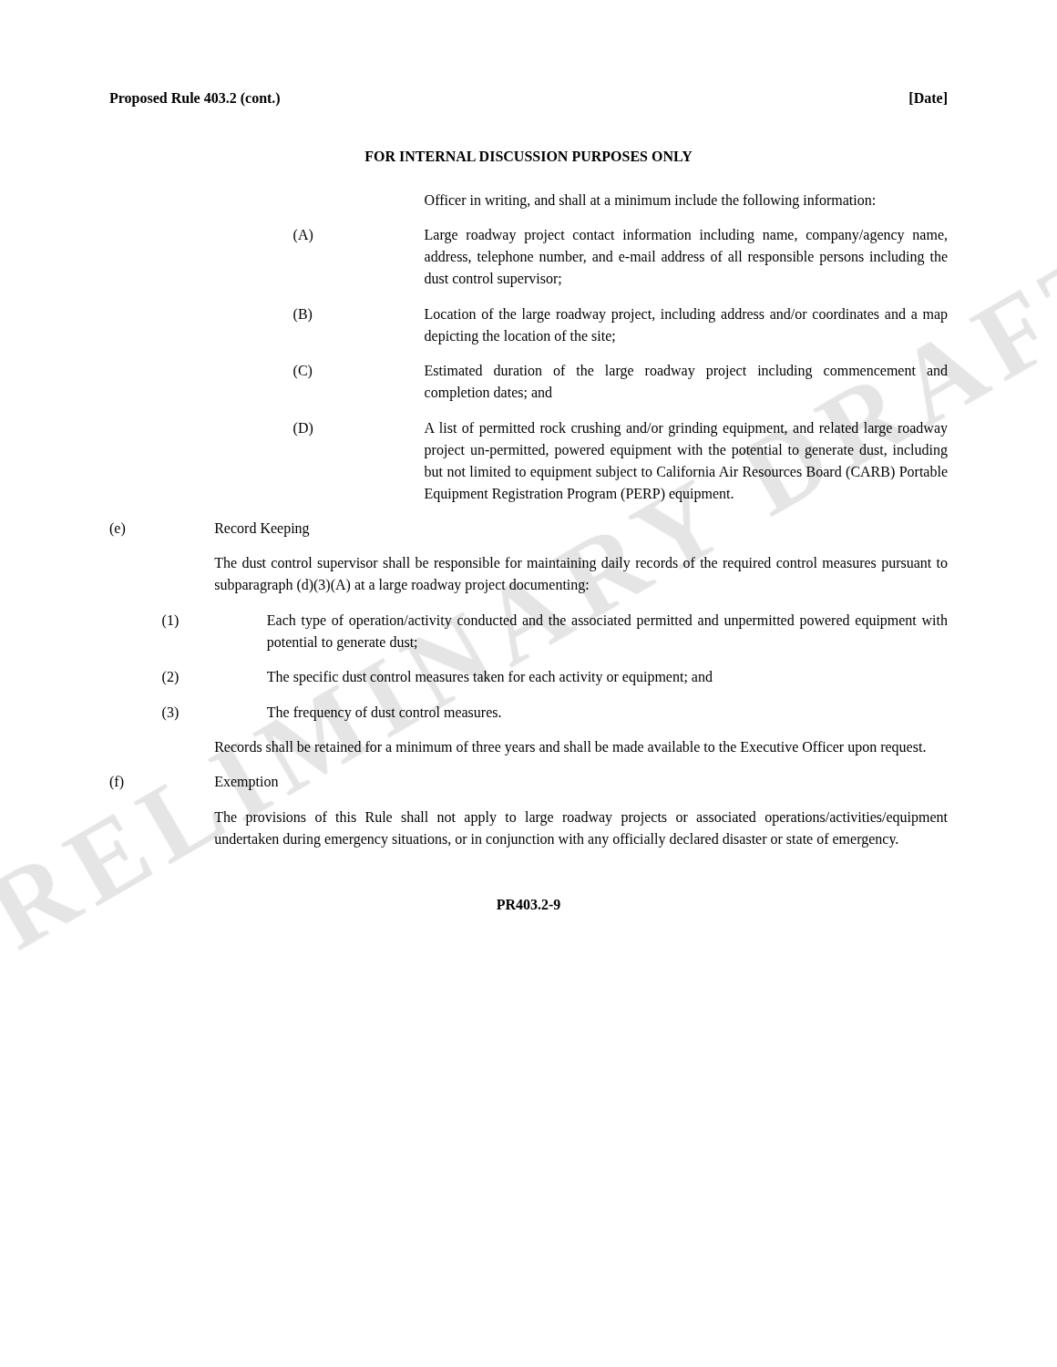PRELIMINARY DRAFT
Proposed Rule 403.2 (cont.) [Date]
FOR INTERNAL DISCUSSION PURPOSES ONLY
Officer in writing, and shall at a minimum include the following information:
(A) Large roadway project contact information including name, company/agency name, address, telephone number, and e-mail address of all responsible persons including the dust control supervisor;
(B) Location of the large roadway project, including address and/or coordinates and a map depicting the location of the site;
(C) Estimated duration of the large roadway project including commencement and completion dates; and
(D) A list of permitted rock crushing and/or grinding equipment, and related large roadway project un-permitted, powered equipment with the potential to generate dust, including but not limited to equipment subject to California Air Resources Board (CARB) Portable Equipment Registration Program (PERP) equipment.
(e) Record Keeping
The dust control supervisor shall be responsible for maintaining daily records of the required control measures pursuant to subparagraph (d)(3)(A) at a large roadway project documenting:
(1) Each type of operation/activity conducted and the associated permitted and unpermitted powered equipment with potential to generate dust;
(2) The specific dust control measures taken for each activity or equipment; and
(3) The frequency of dust control measures.
Records shall be retained for a minimum of three years and shall be made available to the Executive Officer upon request.
(f) Exemption
The provisions of this Rule shall not apply to large roadway projects or associated operations/activities/equipment undertaken during emergency situations, or in conjunction with any officially declared disaster or state of emergency.
PR403.2-9